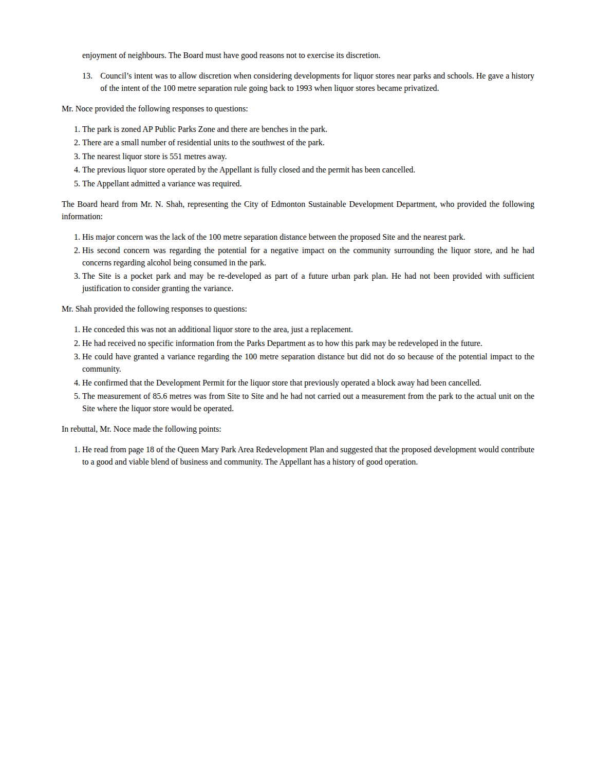enjoyment of neighbours. The Board must have good reasons not to exercise its discretion.
13. Council’s intent was to allow discretion when considering developments for liquor stores near parks and schools. He gave a history of the intent of the 100 metre separation rule going back to 1993 when liquor stores became privatized.
Mr. Noce provided the following responses to questions:
The park is zoned AP Public Parks Zone and there are benches in the park.
There are a small number of residential units to the southwest of the park.
The nearest liquor store is 551 metres away.
The previous liquor store operated by the Appellant is fully closed and the permit has been cancelled.
The Appellant admitted a variance was required.
The Board heard from Mr. N. Shah, representing the City of Edmonton Sustainable Development Department, who provided the following information:
His major concern was the lack of the 100 metre separation distance between the proposed Site and the nearest park.
His second concern was regarding the potential for a negative impact on the community surrounding the liquor store, and he had concerns regarding alcohol being consumed in the park.
The Site is a pocket park and may be re-developed as part of a future urban park plan. He had not been provided with sufficient justification to consider granting the variance.
Mr. Shah provided the following responses to questions:
He conceded this was not an additional liquor store to the area, just a replacement.
He had received no specific information from the Parks Department as to how this park may be redeveloped in the future.
He could have granted a variance regarding the 100 metre separation distance but did not do so because of the potential impact to the community.
He confirmed that the Development Permit for the liquor store that previously operated a block away had been cancelled.
The measurement of 85.6 metres was from Site to Site and he had not carried out a measurement from the park to the actual unit on the Site where the liquor store would be operated.
In rebuttal, Mr. Noce made the following points:
He read from page 18 of the Queen Mary Park Area Redevelopment Plan and suggested that the proposed development would contribute to a good and viable blend of business and community. The Appellant has a history of good operation.